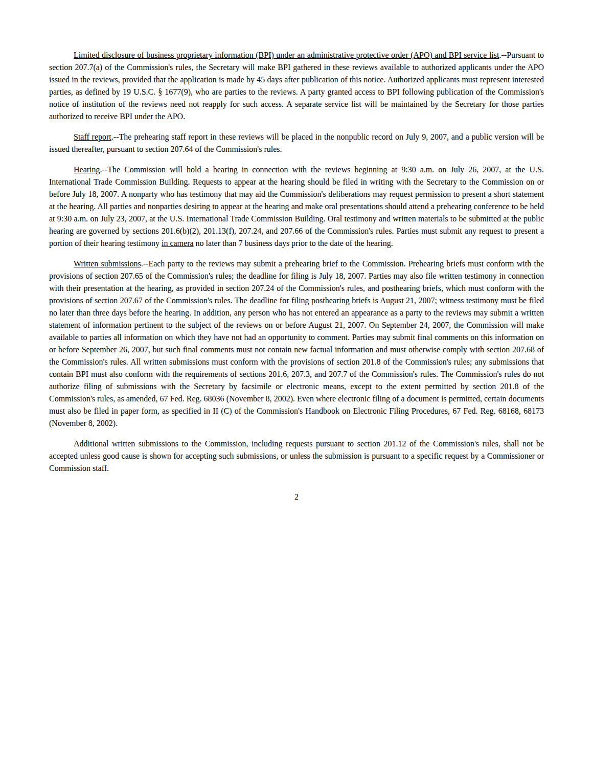Limited disclosure of business proprietary information (BPI) under an administrative protective order (APO) and BPI service list.--Pursuant to section 207.7(a) of the Commission's rules, the Secretary will make BPI gathered in these reviews available to authorized applicants under the APO issued in the reviews, provided that the application is made by 45 days after publication of this notice. Authorized applicants must represent interested parties, as defined by 19 U.S.C. § 1677(9), who are parties to the reviews. A party granted access to BPI following publication of the Commission's notice of institution of the reviews need not reapply for such access. A separate service list will be maintained by the Secretary for those parties authorized to receive BPI under the APO.
Staff report.--The prehearing staff report in these reviews will be placed in the nonpublic record on July 9, 2007, and a public version will be issued thereafter, pursuant to section 207.64 of the Commission's rules.
Hearing.--The Commission will hold a hearing in connection with the reviews beginning at 9:30 a.m. on July 26, 2007, at the U.S. International Trade Commission Building. Requests to appear at the hearing should be filed in writing with the Secretary to the Commission on or before July 18, 2007. A nonparty who has testimony that may aid the Commission's deliberations may request permission to present a short statement at the hearing. All parties and nonparties desiring to appear at the hearing and make oral presentations should attend a prehearing conference to be held at 9:30 a.m. on July 23, 2007, at the U.S. International Trade Commission Building. Oral testimony and written materials to be submitted at the public hearing are governed by sections 201.6(b)(2), 201.13(f), 207.24, and 207.66 of the Commission's rules. Parties must submit any request to present a portion of their hearing testimony in camera no later than 7 business days prior to the date of the hearing.
Written submissions.--Each party to the reviews may submit a prehearing brief to the Commission. Prehearing briefs must conform with the provisions of section 207.65 of the Commission's rules; the deadline for filing is July 18, 2007. Parties may also file written testimony in connection with their presentation at the hearing, as provided in section 207.24 of the Commission's rules, and posthearing briefs, which must conform with the provisions of section 207.67 of the Commission's rules. The deadline for filing posthearing briefs is August 21, 2007; witness testimony must be filed no later than three days before the hearing. In addition, any person who has not entered an appearance as a party to the reviews may submit a written statement of information pertinent to the subject of the reviews on or before August 21, 2007. On September 24, 2007, the Commission will make available to parties all information on which they have not had an opportunity to comment. Parties may submit final comments on this information on or before September 26, 2007, but such final comments must not contain new factual information and must otherwise comply with section 207.68 of the Commission's rules. All written submissions must conform with the provisions of section 201.8 of the Commission's rules; any submissions that contain BPI must also conform with the requirements of sections 201.6, 207.3, and 207.7 of the Commission's rules. The Commission's rules do not authorize filing of submissions with the Secretary by facsimile or electronic means, except to the extent permitted by section 201.8 of the Commission's rules, as amended, 67 Fed. Reg. 68036 (November 8, 2002). Even where electronic filing of a document is permitted, certain documents must also be filed in paper form, as specified in II (C) of the Commission's Handbook on Electronic Filing Procedures, 67 Fed. Reg. 68168, 68173 (November 8, 2002).
Additional written submissions to the Commission, including requests pursuant to section 201.12 of the Commission's rules, shall not be accepted unless good cause is shown for accepting such submissions, or unless the submission is pursuant to a specific request by a Commissioner or Commission staff.
2